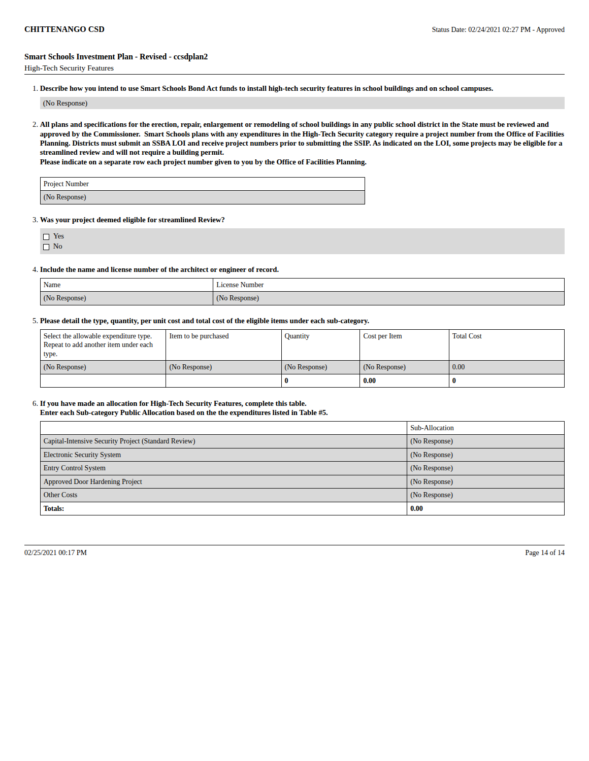CHITTENANGO CSD
Status Date: 02/24/2021 02:27 PM - Approved
Smart Schools Investment Plan - Revised - ccsdplan2
High-Tech Security Features
Describe how you intend to use Smart Schools Bond Act funds to install high-tech security features in school buildings and on school campuses.
(No Response)
All plans and specifications for the erection, repair, enlargement or remodeling of school buildings in any public school district in the State must be reviewed and approved by the Commissioner. Smart Schools plans with any expenditures in the High-Tech Security category require a project number from the Office of Facilities Planning. Districts must submit an SSBA LOI and receive project numbers prior to submitting the SSIP. As indicated on the LOI, some projects may be eligible for a streamlined review and will not require a building permit.
Please indicate on a separate row each project number given to you by the Office of Facilities Planning.
| Project Number |
| --- |
| (No Response) |
Was your project deemed eligible for streamlined Review?
Yes
No
Include the name and license number of the architect or engineer of record.
| Name | License Number |
| --- | --- |
| (No Response) | (No Response) |
Please detail the type, quantity, per unit cost and total cost of the eligible items under each sub-category.
| Select the allowable expenditure type. Repeat to add another item under each type. | Item to be purchased | Quantity | Cost per Item | Total Cost |
| --- | --- | --- | --- | --- |
| (No Response) | (No Response) | (No Response) | (No Response) | 0.00 |
| | | 0 | 0.00 | 0 |
If you have made an allocation for High-Tech Security Features, complete this table.
Enter each Sub-category Public Allocation based on the the expenditures listed in Table #5.
| | Sub-Allocation |
| --- | --- |
| Capital-Intensive Security Project (Standard Review) | (No Response) |
| Electronic Security System | (No Response) |
| Entry Control System | (No Response) |
| Approved Door Hardening Project | (No Response) |
| Other Costs | (No Response) |
| Totals: | 0.00 |
02/25/2021 00:17 PM
Page 14 of 14